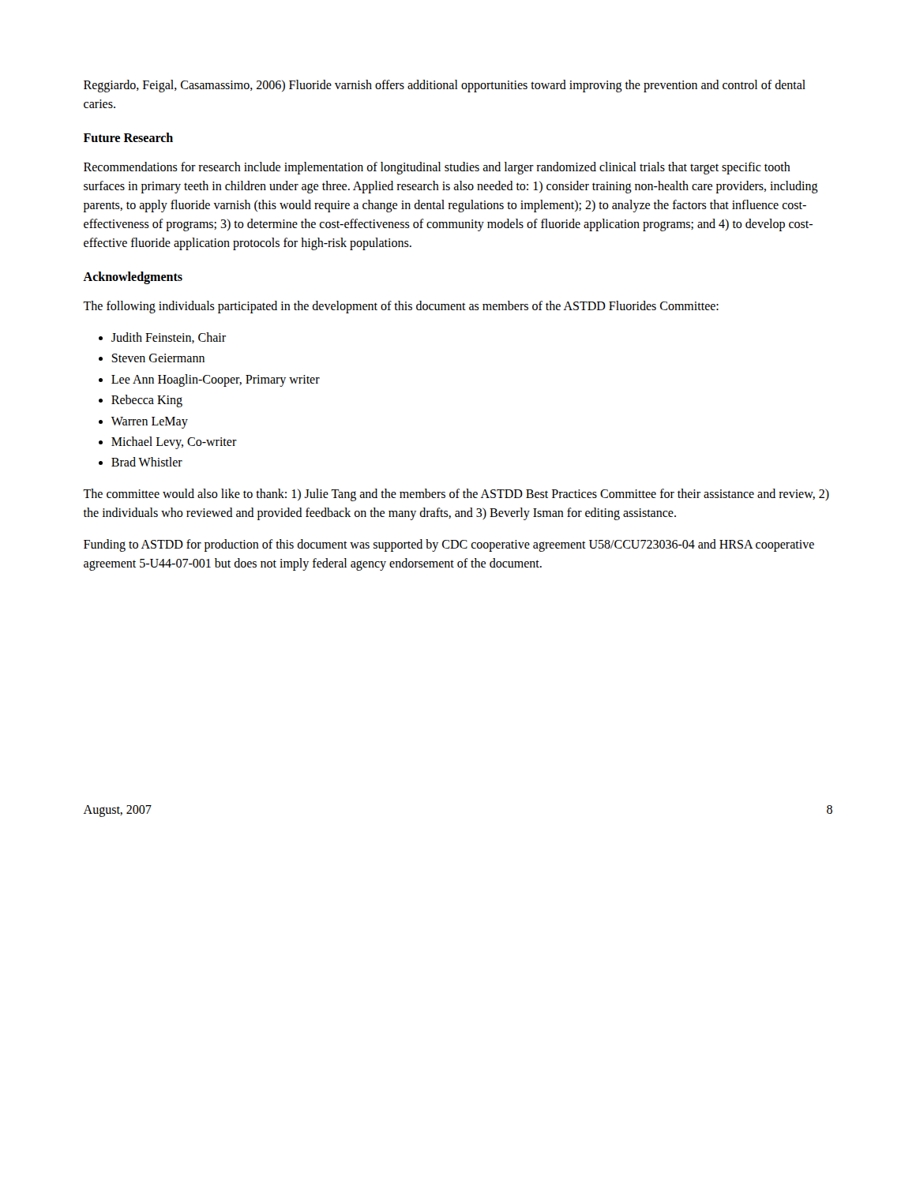Reggiardo, Feigal, Casamassimo, 2006) Fluoride varnish offers additional opportunities toward improving the prevention and control of dental caries.
Future Research
Recommendations for research include implementation of longitudinal studies and larger randomized clinical trials that target specific tooth surfaces in primary teeth in children under age three. Applied research is also needed to: 1) consider training non-health care providers, including parents, to apply fluoride varnish (this would require a change in dental regulations to implement); 2) to analyze the factors that influence cost-effectiveness of programs; 3) to determine the cost-effectiveness of community models of fluoride application programs; and 4) to develop cost-effective fluoride application protocols for high-risk populations.
Acknowledgments
The following individuals participated in the development of this document as members of the ASTDD Fluorides Committee:
Judith Feinstein, Chair
Steven Geiermann
Lee Ann Hoaglin-Cooper, Primary writer
Rebecca King
Warren LeMay
Michael Levy, Co-writer
Brad Whistler
The committee would also like to thank: 1) Julie Tang and the members of the ASTDD Best Practices Committee for their assistance and review, 2) the individuals who reviewed and provided feedback on the many drafts, and 3) Beverly Isman for editing assistance.
Funding to ASTDD for production of this document was supported by CDC cooperative agreement U58/CCU723036-04 and HRSA cooperative agreement 5-U44-07-001 but does not imply federal agency endorsement of the document.
August, 2007 8